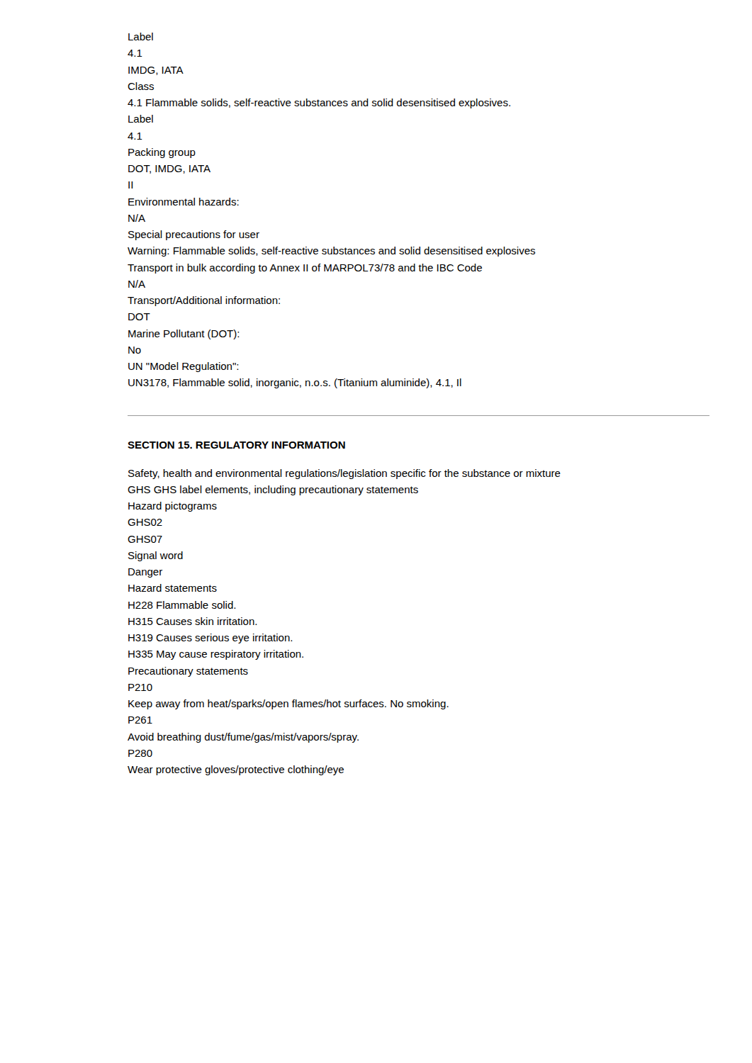Label
4.1
IMDG, IATA
Class
4.1 Flammable solids, self-reactive substances and solid desensitised explosives.
Label
4.1
Packing group
DOT, IMDG, IATA
II
Environmental hazards:
N/A
Special precautions for user
Warning: Flammable solids, self-reactive substances and solid desensitised explosives
Transport in bulk according to Annex II of MARPOL73/78 and the IBC Code
N/A
Transport/Additional information:
DOT
Marine Pollutant (DOT):
No
UN "Model Regulation":
UN3178, Flammable solid, inorganic, n.o.s. (Titanium aluminide), 4.1, Il
SECTION 15. REGULATORY INFORMATION
Safety, health and environmental regulations/legislation specific for the substance or mixture
GHS GHS label elements, including precautionary statements
Hazard pictograms
GHS02
GHS07
Signal word
Danger
Hazard statements
H228 Flammable solid.
H315 Causes skin irritation.
H319 Causes serious eye irritation.
H335 May cause respiratory irritation.
Precautionary statements
P210
Keep away from heat/sparks/open flames/hot surfaces. No smoking.
P261
Avoid breathing dust/fume/gas/mist/vapors/spray.
P280
Wear protective gloves/protective clothing/eye